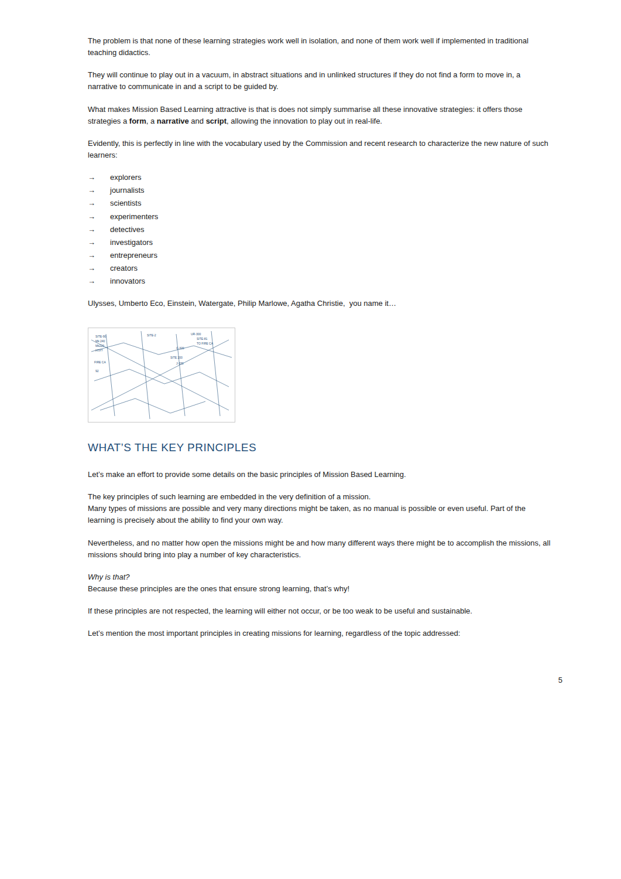The problem is that none of these learning strategies work well in isolation, and none of them work well if implemented in traditional teaching didactics.
They will continue to play out in a vacuum, in abstract situations and in unlinked structures if they do not find a form to move in, a narrative to communicate in and a script to be guided by.
What makes Mission Based Learning attractive is that is does not simply summarise all these innovative strategies: it offers those strategies a form, a narrative and script, allowing the innovation to play out in real-life.
Evidently, this is perfectly in line with the vocabulary used by the Commission and recent research to characterize the new nature of such learners:
explorers
journalists
scientists
experimenters
detectives
investigators
entrepreneurs
creators
innovators
Ulysses, Umberto Eco, Einstein, Watergate, Philip Marlowe, Agatha Christie, you name it…
WHAT’S THE KEY PRINCIPLES
Let’s make an effort to provide some details on the basic principles of Mission Based Learning.
The key principles of such learning are embedded in the very definition of a mission.
Many types of missions are possible and very many directions might be taken, as no manual is possible or even useful. Part of the learning is precisely about the ability to find your own way.
Nevertheless, and no matter how open the missions might be and how many different ways there might be to accomplish the missions, all missions should bring into play a number of key characteristics.
Why is that?
Because these principles are the ones that ensure strong learning, that’s why!
If these principles are not respected, the learning will either not occur, or be too weak to be useful and sustainable.
Let’s mention the most important principles in creating missions for learning, regardless of the topic addressed:
5